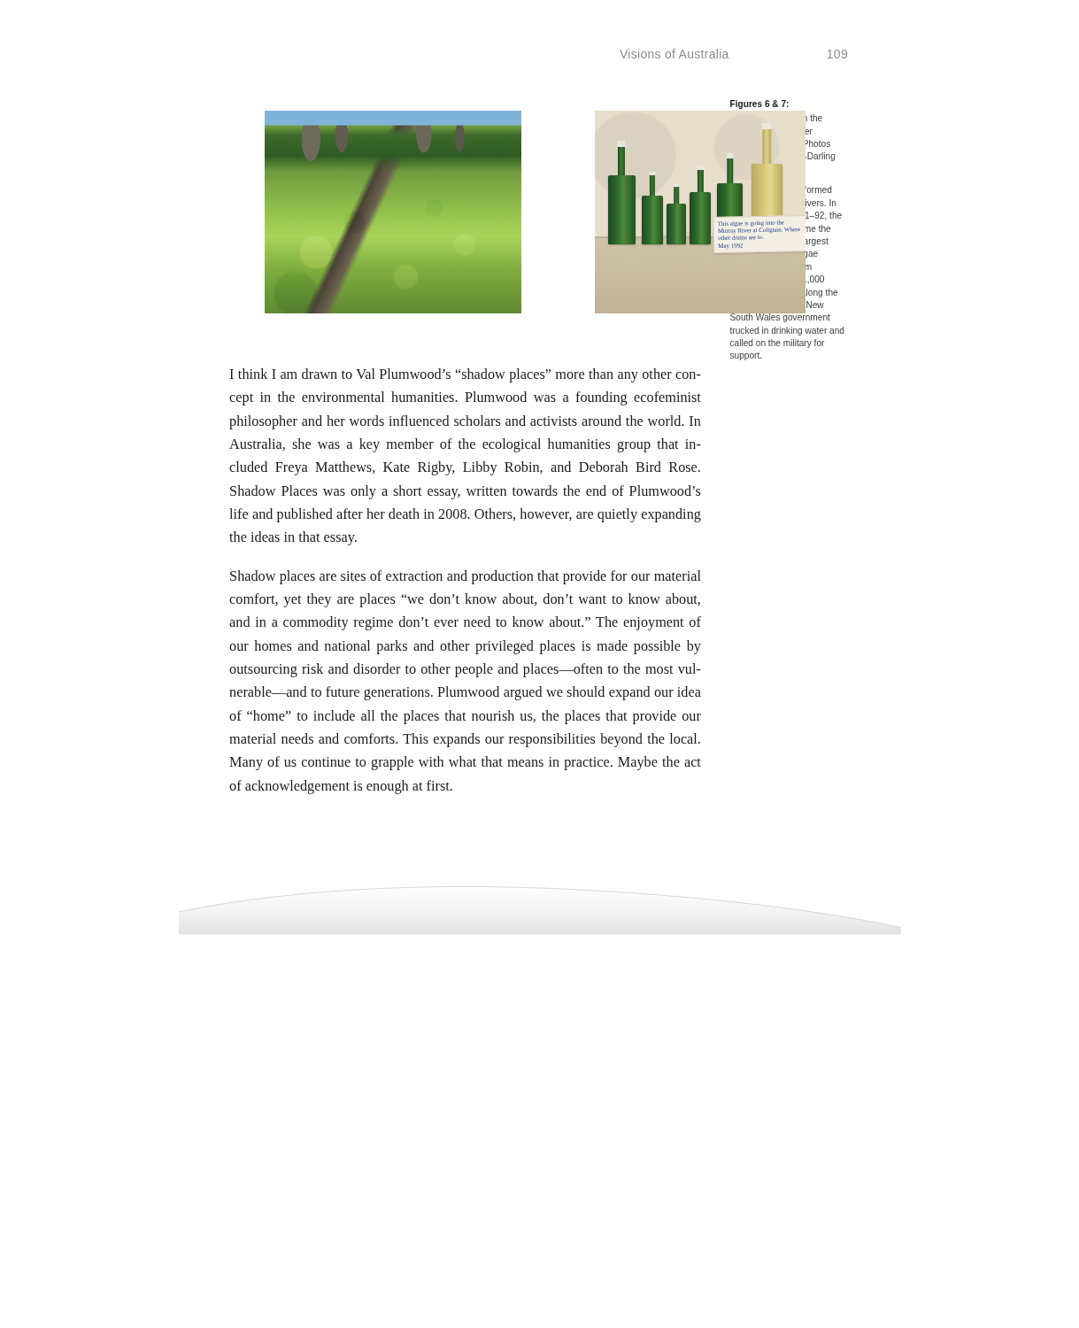Visions of Australia 109
This algae is going into the Murray River at Colignan. Where other drains are to.
May 1992
I think I am drawn to Val Plumwood’s “shadow places” more than any other concept in the environmental humanities. Plumwood was a founding ecofeminist philosopher and her words influenced scholars and activists around the world. In Australia, she was a key member of the ecological humanities group that included Freya Matthews, Kate Rigby, Libby Robin, and Deborah Bird Rose. Shadow Places was only a short essay, written towards the end of Plumwood’s life and published after her death in 2008. Others, however, are quietly expanding the ideas in that essay.
Shadow places are sites of extraction and production that provide for our material comfort, yet they are places “we don’t know about, don’t want to know about, and in a commodity regime don’t ever need to know about.” The enjoyment of our homes and national parks and other privileged places is made possible by outsourcing risk and disorder to other people and places—often to the most vulnerable—and to future generations. Plumwood argued we should expand our idea of “home” to include all the places that nourish us, the places that provide our material needs and comforts. This expands our responsibilities beyond the local. Many of us continue to grapple with what that means in practice. Maybe the act of acknowledgement is enough at first.
Figures 6 & 7: Blue-green algae in the Murray-Darling River system, Australia. Photos courtesy of Murray-Darling Basin Authority.
Australia has transformed many of its inland rivers. In the summer of 1991–92, the Darling River became the site of the world’s largest toxic blue-green algae outbreak. The bloom stretched for over 1,000 kilometres, locals along the river reported. The New South Wales government trucked in drinking water and called on the military for support.